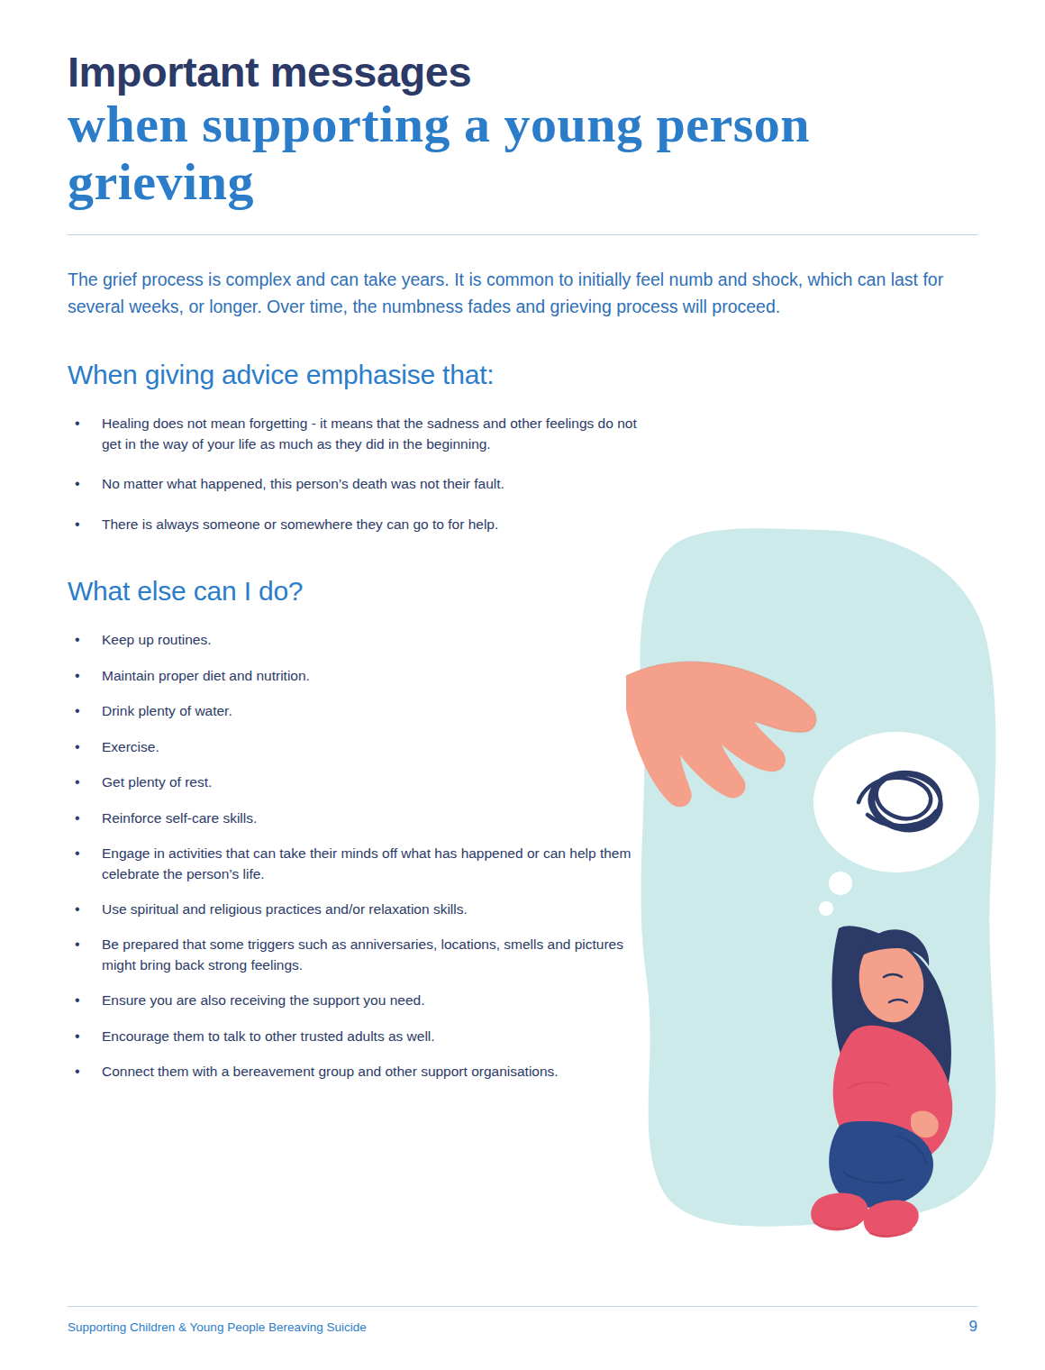Important messages
when supporting a young person grieving
The grief process is complex and can take years. It is common to initially feel numb and shock, which can last for several weeks, or longer. Over time, the numbness fades and grieving process will proceed.
When giving advice emphasise that:
Healing does not mean forgetting - it means that the sadness and other feelings do not get in the way of your life as much as they did in the beginning.
No matter what happened, this person’s death was not their fault.
There is always someone or somewhere they can go to for help.
What else can I do?
Keep up routines.
Maintain proper diet and nutrition.
Drink plenty of water.
Exercise.
Get plenty of rest.
Reinforce self-care skills.
Engage in activities that can take their minds off what has happened or can help them celebrate the person’s life.
Use spiritual and religious practices and/or relaxation skills.
Be prepared that some triggers such as anniversaries, locations, smells and pictures might bring back strong feelings.
Ensure you are also receiving the support you need.
Encourage them to talk to other trusted adults as well.
Connect them with a bereavement group and other support organisations.
Supporting Children & Young People Bereaving Suicide 9